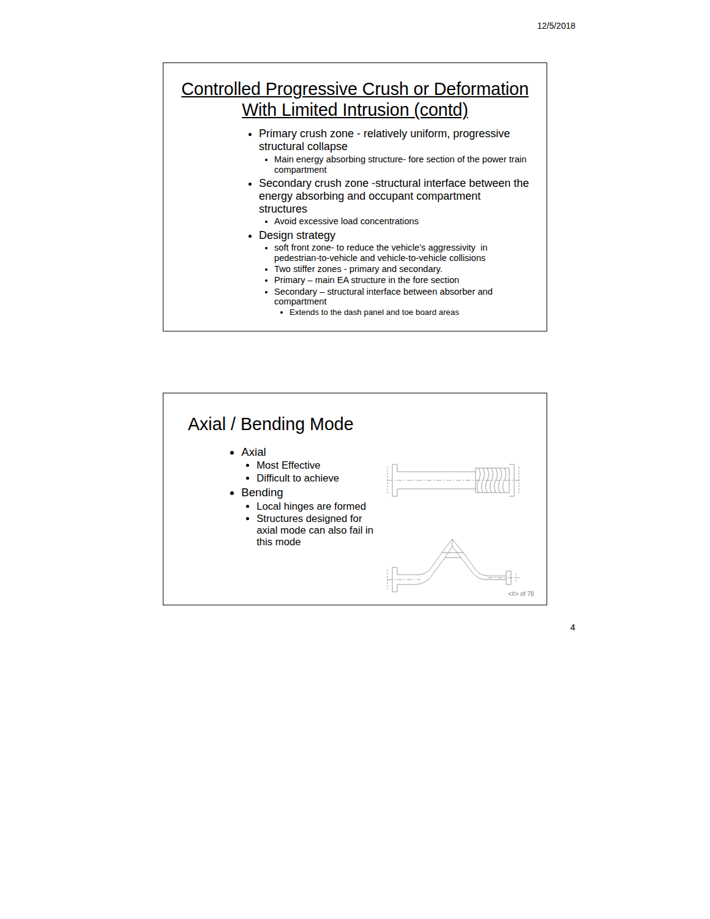12/5/2018
Controlled Progressive Crush or Deformation With Limited Intrusion (contd)
Primary crush zone - relatively uniform, progressive structural collapse
Main energy absorbing structure- fore section of the power train compartment
Secondary crush zone -structural interface between the energy absorbing and occupant compartment structures
Avoid excessive load concentrations
Design strategy
soft front zone- to reduce the vehicle’s aggressivity in pedestrian-to-vehicle and vehicle-to-vehicle collisions
Two stiffer zones - primary and secondary.
Primary – main EA structure in the fore section
Secondary – structural interface between absorber and compartment
Extends to the dash panel and toe board areas
Axial / Bending Mode
Axial
Most Effective
Difficult to achieve
Bending
Local hinges are formed
Structures designed for axial mode can also fail in this mode
<#> of 78
4